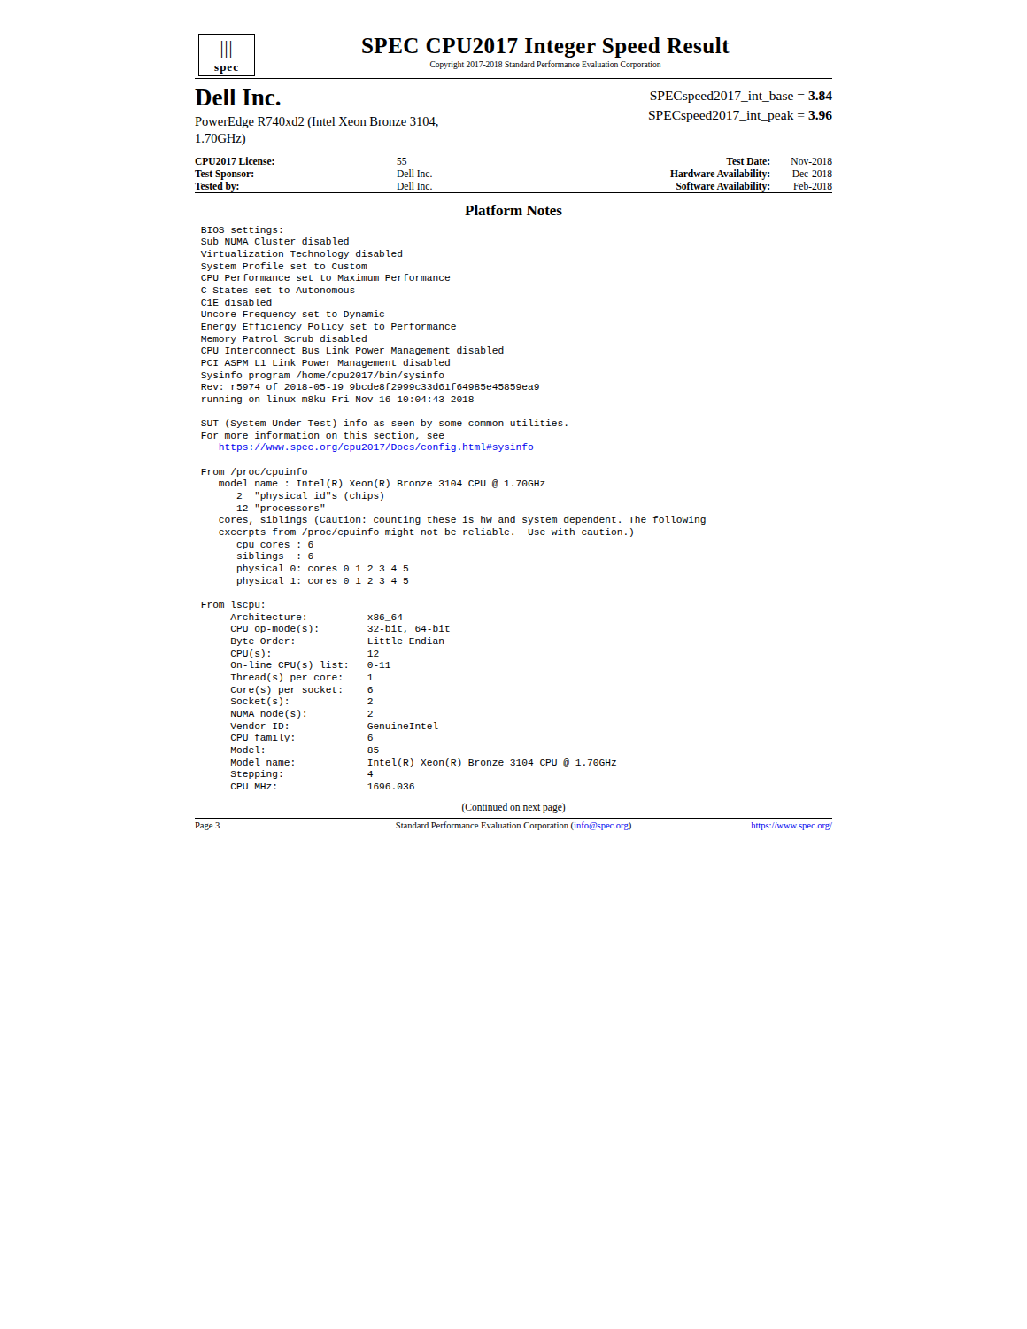|||
spec
SPEC CPU2017 Integer Speed Result
Copyright 2017-2018 Standard Performance Evaluation Corporation
Dell Inc.
PowerEdge R740xd2 (Intel Xeon Bronze 3104,
1.70GHz)
SPECspeed2017_int_base = 3.84
SPECspeed2017_int_peak = 3.96
| CPU2017 License: | 55 | Test Date: | Nov-2018 |
| Test Sponsor: | Dell Inc. | Hardware Availability: | Dec-2018 |
| Tested by: | Dell Inc. | Software Availability: | Feb-2018 |
Platform Notes
 BIOS settings:
 Sub NUMA Cluster disabled
 Virtualization Technology disabled
 System Profile set to Custom
 CPU Performance set to Maximum Performance
 C States set to Autonomous
 C1E disabled
 Uncore Frequency set to Dynamic
 Energy Efficiency Policy set to Performance
 Memory Patrol Scrub disabled
 CPU Interconnect Bus Link Power Management disabled
 PCI ASPM L1 Link Power Management disabled
 Sysinfo program /home/cpu2017/bin/sysinfo
 Rev: r5974 of 2018-05-19 9bcde8f2999c33d61f64985e45859ea9
 running on linux-m8ku Fri Nov 16 10:04:43 2018

 SUT (System Under Test) info as seen by some common utilities.
 For more information on this section, see
    https://www.spec.org/cpu2017/Docs/config.html#sysinfo

 From /proc/cpuinfo
    model name : Intel(R) Xeon(R) Bronze 3104 CPU @ 1.70GHz
       2  "physical id"s (chips)
       12 "processors"
    cores, siblings (Caution: counting these is hw and system dependent. The following
    excerpts from /proc/cpuinfo might not be reliable.  Use with caution.)
       cpu cores : 6
       siblings  : 6
       physical 0: cores 0 1 2 3 4 5
       physical 1: cores 0 1 2 3 4 5

 From lscpu:
      Architecture:          x86_64
      CPU op-mode(s):        32-bit, 64-bit
      Byte Order:            Little Endian
      CPU(s):                12
      On-line CPU(s) list:   0-11
      Thread(s) per core:    1
      Core(s) per socket:    6
      Socket(s):             2
      NUMA node(s):          2
      Vendor ID:             GenuineIntel
      CPU family:            6
      Model:                 85
      Model name:            Intel(R) Xeon(R) Bronze 3104 CPU @ 1.70GHz
      Stepping:              4
      CPU MHz:               1696.036
(Continued on next page)
Page 3
Standard Performance Evaluation Corporation (info@spec.org)
https://www.spec.org/